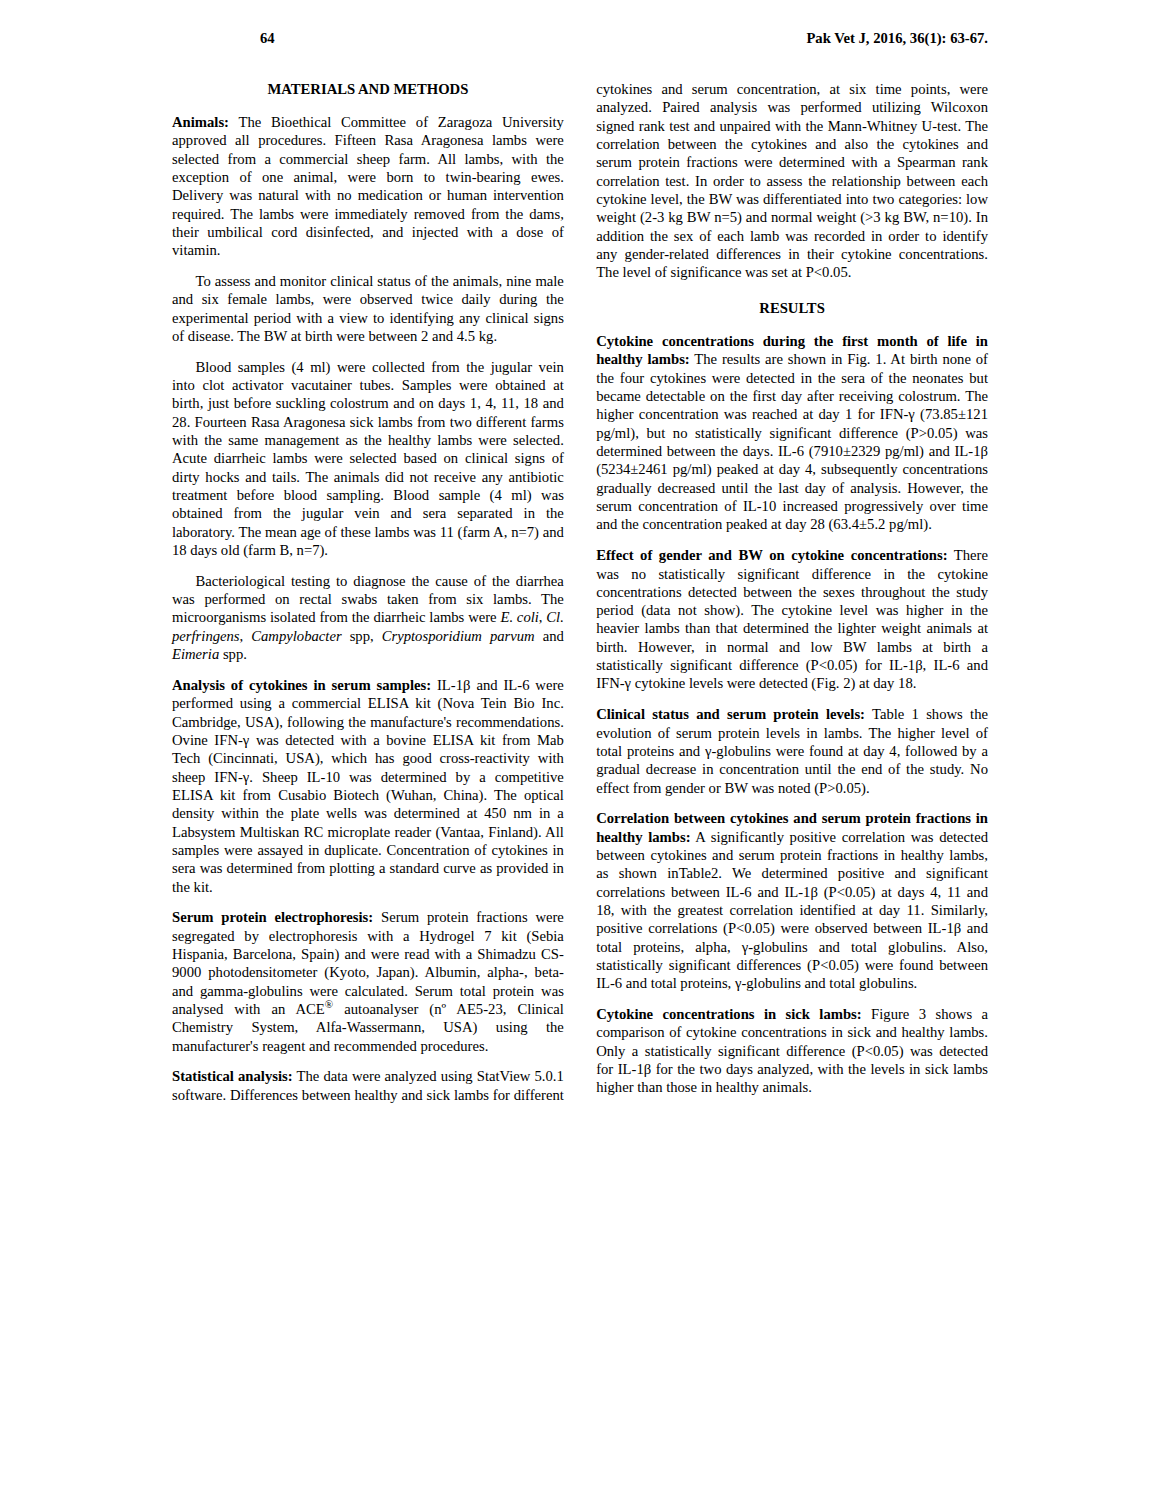64 Pak Vet J, 2016, 36(1): 63-67.
MATERIALS AND METHODS
Animals: The Bioethical Committee of Zaragoza University approved all procedures. Fifteen Rasa Aragonesa lambs were selected from a commercial sheep farm. All lambs, with the exception of one animal, were born to twin-bearing ewes. Delivery was natural with no medication or human intervention required. The lambs were immediately removed from the dams, their umbilical cord disinfected, and injected with a dose of vitamin.
To assess and monitor clinical status of the animals, nine male and six female lambs, were observed twice daily during the experimental period with a view to identifying any clinical signs of disease. The BW at birth were between 2 and 4.5 kg.
Blood samples (4 ml) were collected from the jugular vein into clot activator vacutainer tubes. Samples were obtained at birth, just before suckling colostrum and on days 1, 4, 11, 18 and 28. Fourteen Rasa Aragonesa sick lambs from two different farms with the same management as the healthy lambs were selected. Acute diarrheic lambs were selected based on clinical signs of dirty hocks and tails. The animals did not receive any antibiotic treatment before blood sampling. Blood sample (4 ml) was obtained from the jugular vein and sera separated in the laboratory. The mean age of these lambs was 11 (farm A, n=7) and 18 days old (farm B, n=7).
Bacteriological testing to diagnose the cause of the diarrhea was performed on rectal swabs taken from six lambs. The microorganisms isolated from the diarrheic lambs were E. coli, Cl. perfringens, Campylobacter spp, Cryptosporidium parvum and Eimeria spp.
Analysis of cytokines in serum samples: IL-1β and IL-6 were performed using a commercial ELISA kit (Nova Tein Bio Inc. Cambridge, USA), following the manufacture's recommendations. Ovine IFN-γ was detected with a bovine ELISA kit from Mab Tech (Cincinnati, USA), which has good cross-reactivity with sheep IFN-γ. Sheep IL-10 was determined by a competitive ELISA kit from Cusabio Biotech (Wuhan, China). The optical density within the plate wells was determined at 450 nm in a Labsystem Multiskan RC microplate reader (Vantaa, Finland). All samples were assayed in duplicate. Concentration of cytokines in sera was determined from plotting a standard curve as provided in the kit.
Serum protein electrophoresis: Serum protein fractions were segregated by electrophoresis with a Hydrogel 7 kit (Sebia Hispania, Barcelona, Spain) and were read with a Shimadzu CS-9000 photodensitometer (Kyoto, Japan). Albumin, alpha-, beta- and gamma-globulins were calculated. Serum total protein was analysed with an ACE® autoanalyser (nº AE5-23, Clinical Chemistry System, Alfa-Wassermann, USA) using the manufacturer's reagent and recommended procedures.
Statistical analysis: The data were analyzed using StatView 5.0.1 software. Differences between healthy and sick lambs for different cytokines and serum concentration, at six time points, were analyzed. Paired analysis was performed utilizing Wilcoxon signed rank test and unpaired with the Mann-Whitney U-test. The correlation between the cytokines and also the cytokines and serum protein fractions were determined with a Spearman rank correlation test. In order to assess the relationship between each cytokine level, the BW was differentiated into two categories: low weight (2-3 kg BW n=5) and normal weight (>3 kg BW, n=10). In addition the sex of each lamb was recorded in order to identify any gender-related differences in their cytokine concentrations. The level of significance was set at P<0.05.
RESULTS
Cytokine concentrations during the first month of life in healthy lambs: The results are shown in Fig. 1. At birth none of the four cytokines were detected in the sera of the neonates but became detectable on the first day after receiving colostrum. The higher concentration was reached at day 1 for IFN-γ (73.85±121 pg/ml), but no statistically significant difference (P>0.05) was determined between the days. IL-6 (7910±2329 pg/ml) and IL-1β (5234±2461 pg/ml) peaked at day 4, subsequently concentrations gradually decreased until the last day of analysis. However, the serum concentration of IL-10 increased progressively over time and the concentration peaked at day 28 (63.4±5.2 pg/ml).
Effect of gender and BW on cytokine concentrations: There was no statistically significant difference in the cytokine concentrations detected between the sexes throughout the study period (data not show). The cytokine level was higher in the heavier lambs than that determined the lighter weight animals at birth. However, in normal and low BW lambs at birth a statistically significant difference (P<0.05) for IL-1β, IL-6 and IFN-γ cytokine levels were detected (Fig. 2) at day 18.
Clinical status and serum protein levels: Table 1 shows the evolution of serum protein levels in lambs. The higher level of total proteins and γ-globulins were found at day 4, followed by a gradual decrease in concentration until the end of the study. No effect from gender or BW was noted (P>0.05).
Correlation between cytokines and serum protein fractions in healthy lambs: A significantly positive correlation was detected between cytokines and serum protein fractions in healthy lambs, as shown inTable2. We determined positive and significant correlations between IL-6 and IL-1β (P<0.05) at days 4, 11 and 18, with the greatest correlation identified at day 11. Similarly, positive correlations (P<0.05) were observed between IL-1β and total proteins, alpha, γ-globulins and total globulins. Also, statistically significant differences (P<0.05) were found between IL-6 and total proteins, γ-globulins and total globulins.
Cytokine concentrations in sick lambs: Figure 3 shows a comparison of cytokine concentrations in sick and healthy lambs. Only a statistically significant difference (P<0.05) was detected for IL-1β for the two days analyzed, with the levels in sick lambs higher than those in healthy animals.